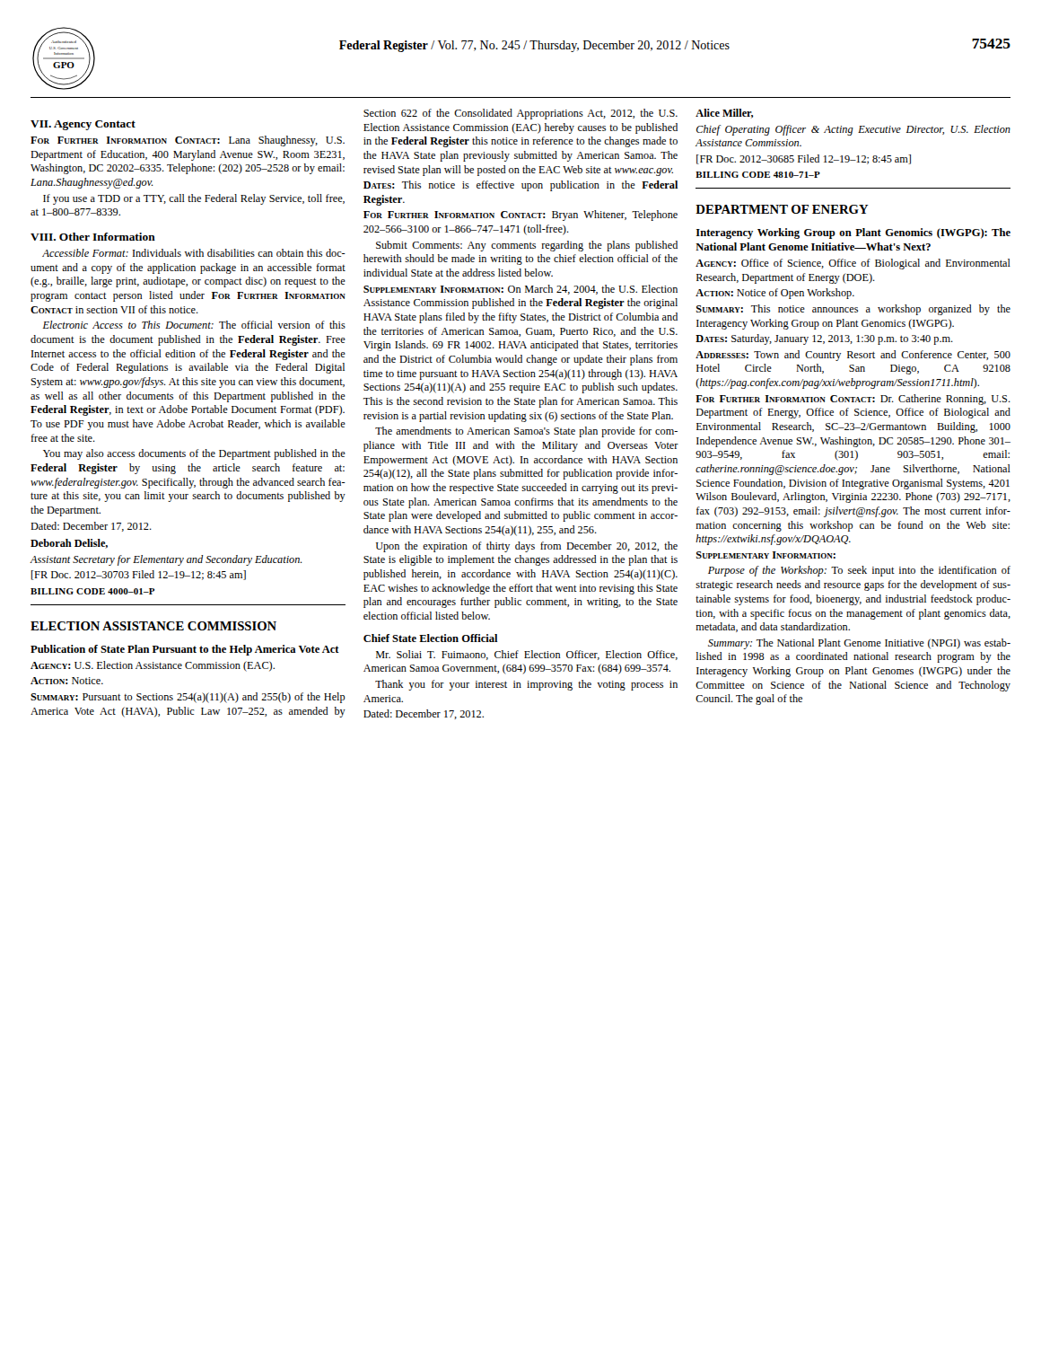Authenticated U.S. Government Information GPO
Federal Register / Vol. 77, No. 245 / Thursday, December 20, 2012 / Notices
75425
VII. Agency Contact
For Further Information Contact: Lana Shaughnessy, U.S. Department of Education, 400 Maryland Avenue SW., Room 3E231, Washington, DC 20202–6335. Telephone: (202) 205–2528 or by email: Lana.Shaughnessy@ed.gov.
If you use a TDD or a TTY, call the Federal Relay Service, toll free, at 1–800–877–8339.
VIII. Other Information
Accessible Format: Individuals with disabilities can obtain this document and a copy of the application package in an accessible format (e.g., braille, large print, audiotape, or compact disc) on request to the program contact person listed under For Further Information Contact in section VII of this notice.
Electronic Access to This Document: The official version of this document is the document published in the Federal Register. Free Internet access to the official edition of the Federal Register and the Code of Federal Regulations is available via the Federal Digital System at: www.gpo.gov/fdsys. At this site you can view this document, as well as all other documents of this Department published in the Federal Register, in text or Adobe Portable Document Format (PDF). To use PDF you must have Adobe Acrobat Reader, which is available free at the site.
You may also access documents of the Department published in the Federal Register by using the article search feature at: www.federalregister.gov. Specifically, through the advanced search feature at this site, you can limit your search to documents published by the Department.
Dated: December 17, 2012.
Deborah Delisle,
Assistant Secretary for Elementary and Secondary Education.
[FR Doc. 2012–30703 Filed 12–19–12; 8:45 am]
BILLING CODE 4000–01–P
ELECTION ASSISTANCE COMMISSION
Publication of State Plan Pursuant to the Help America Vote Act
Agency: U.S. Election Assistance Commission (EAC).
Action: Notice.
Summary: Pursuant to Sections 254(a)(11)(A) and 255(b) of the Help America Vote Act (HAVA), Public Law 107–252, as amended by Section 622 of the Consolidated Appropriations Act, 2012, the U.S. Election Assistance Commission (EAC) hereby causes to be published in the Federal Register this notice in reference to the changes made to the HAVA State plan previously submitted by American Samoa. The revised State plan will be posted on the EAC Web site at www.eac.gov.
Dates: This notice is effective upon publication in the Federal Register.
For Further Information Contact: Bryan Whitener, Telephone 202–566–3100 or 1–866–747–1471 (toll-free).
Submit Comments: Any comments regarding the plans published herewith should be made in writing to the chief election official of the individual State at the address listed below.
Supplementary Information: On March 24, 2004, the U.S. Election Assistance Commission published in the Federal Register the original HAVA State plans filed by the fifty States, the District of Columbia and the territories of American Samoa, Guam, Puerto Rico, and the U.S. Virgin Islands. 69 FR 14002. HAVA anticipated that States, territories and the District of Columbia would change or update their plans from time to time pursuant to HAVA Section 254(a)(11) through (13). HAVA Sections 254(a)(11)(A) and 255 require EAC to publish such updates. This is the second revision to the State plan for American Samoa. This revision is a partial revision updating six (6) sections of the State Plan.
The amendments to American Samoa's State plan provide for compliance with Title III and with the Military and Overseas Voter Empowerment Act (MOVE Act). In accordance with HAVA Section 254(a)(12), all the State plans submitted for publication provide information on how the respective State succeeded in carrying out its previous State plan. American Samoa confirms that its amendments to the State plan were developed and submitted to public comment in accordance with HAVA Sections 254(a)(11), 255, and 256.
Upon the expiration of thirty days from December 20, 2012, the State is eligible to implement the changes addressed in the plan that is published herein, in accordance with HAVA Section 254(a)(11)(C). EAC wishes to acknowledge the effort that went into revising this State plan and encourages further public comment, in writing, to the State election official listed below.
Chief State Election Official
Mr. Soliai T. Fuimaono, Chief Election Officer, Election Office, American Samoa Government, (684) 699–3570 Fax: (684) 699–3574.
Thank you for your interest in improving the voting process in America.
Dated: December 17, 2012.
Alice Miller,
Chief Operating Officer & Acting Executive Director, U.S. Election Assistance Commission.
[FR Doc. 2012–30685 Filed 12–19–12; 8:45 am]
BILLING CODE 4810–71–P
DEPARTMENT OF ENERGY
Interagency Working Group on Plant Genomics (IWGPG): The National Plant Genome Initiative—What's Next?
Agency: Office of Science, Office of Biological and Environmental Research, Department of Energy (DOE).
Action: Notice of Open Workshop.
Summary: This notice announces a workshop organized by the Interagency Working Group on Plant Genomics (IWGPG).
Dates: Saturday, January 12, 2013, 1:30 p.m. to 3:40 p.m.
Addresses: Town and Country Resort and Conference Center, 500 Hotel Circle North, San Diego, CA 92108 (https://pag.confex.com/pag/xxi/webprogram/Session1711.html).
For Further Information Contact: Dr. Catherine Ronning, U.S. Department of Energy, Office of Science, Office of Biological and Environmental Research, SC–23–2/Germantown Building, 1000 Independence Avenue SW., Washington, DC 20585–1290. Phone 301–903–9549, fax (301) 903–5051, email: catherine.ronning@science.doe.gov; Jane Silverthorne, National Science Foundation, Division of Integrative Organismal Systems, 4201 Wilson Boulevard, Arlington, Virginia 22230. Phone (703) 292–7171, fax (703) 292–9153, email: jsilvert@nsf.gov. The most current information concerning this workshop can be found on the Web site: https://extwiki.nsf.gov/x/DQAOAQ.
Supplementary Information:
Purpose of the Workshop: To seek input into the identification of strategic research needs and resource gaps for the development of sustainable systems for food, bioenergy, and industrial feedstock production, with a specific focus on the management of plant genomics data, metadata, and data standardization.
Summary: The National Plant Genome Initiative (NPGI) was established in 1998 as a coordinated national research program by the Interagency Working Group on Plant Genomes (IWGPG) under the Committee on Science of the National Science and Technology Council. The goal of the